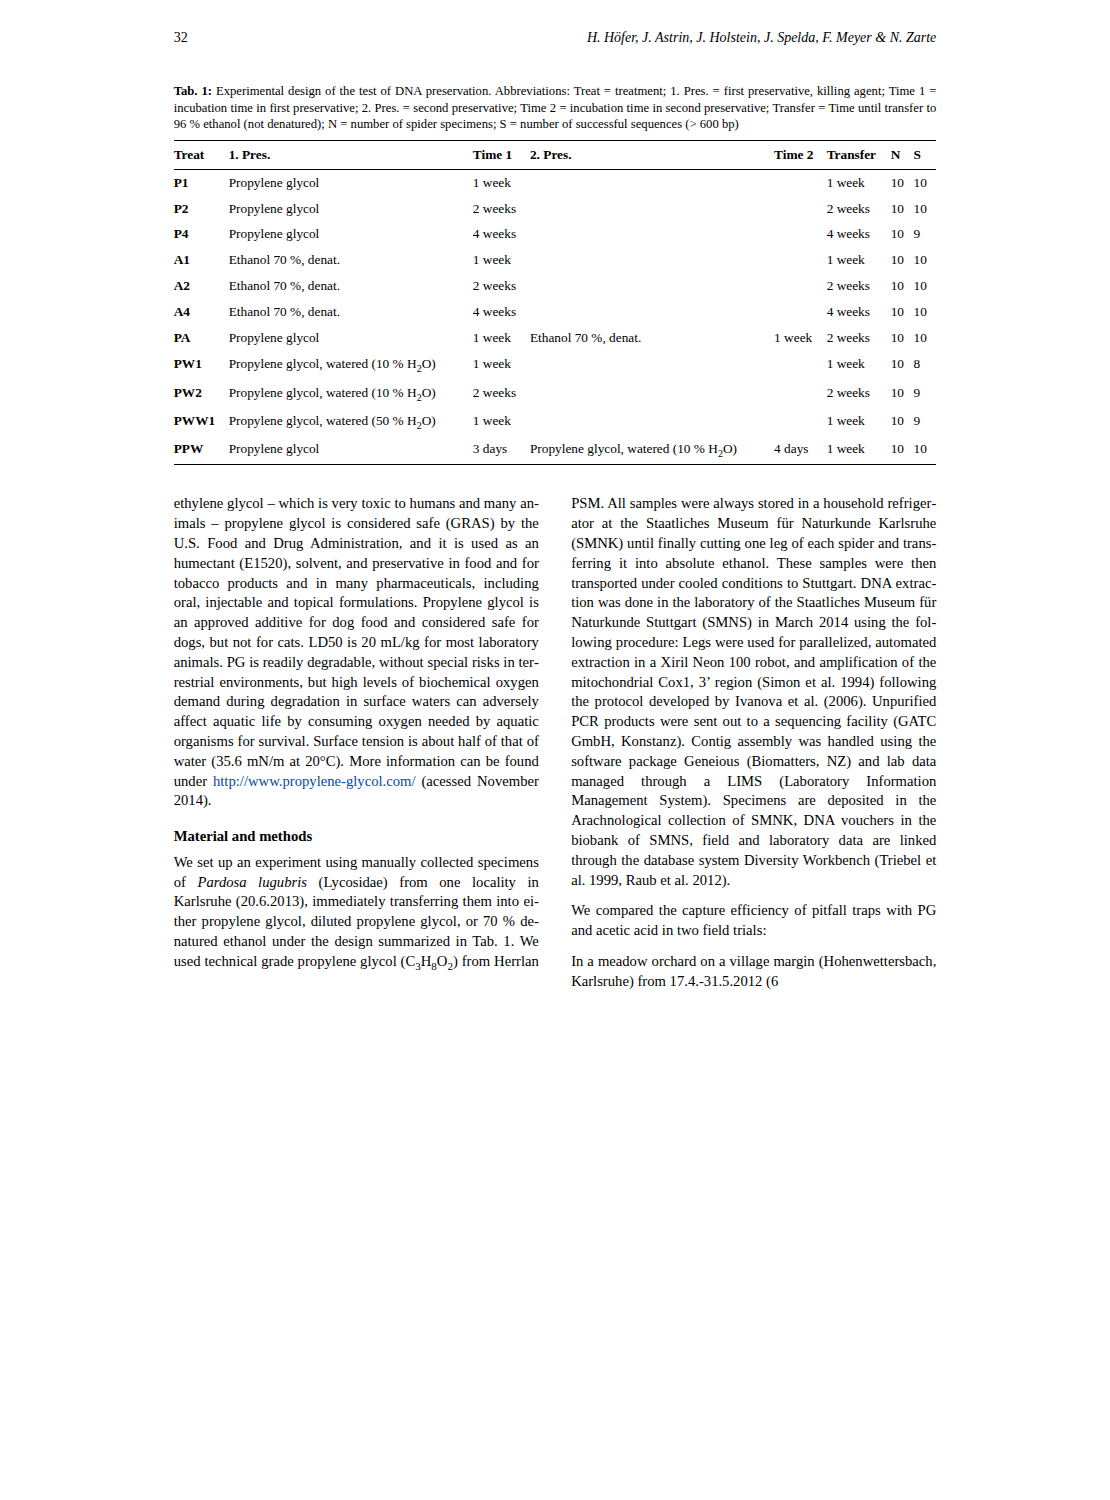32 H. Höfer, J. Astrin, J. Holstein, J. Spelda, F. Meyer & N. Zarte
Tab. 1: Experimental design of the test of DNA preservation. Abbreviations: Treat = treatment; 1. Pres. = first preservative, killing agent; Time 1 = incubation time in first preservative; 2. Pres. = second preservative; Time 2 = incubation time in second preservative; Transfer = Time until transfer to 96 % ethanol (not denatured); N = number of spider specimens; S = number of successful sequences (> 600 bp)
| Treat | 1. Pres. | Time 1 | 2. Pres. | Time 2 | Transfer | N | S |
| --- | --- | --- | --- | --- | --- | --- | --- |
| P1 | Propylene glycol | 1 week | | | 1 week | 10 | 10 |
| P2 | Propylene glycol | 2 weeks | | | 2 weeks | 10 | 10 |
| P4 | Propylene glycol | 4 weeks | | | 4 weeks | 10 | 9 |
| A1 | Ethanol 70 %, denat. | 1 week | | | 1 week | 10 | 10 |
| A2 | Ethanol 70 %, denat. | 2 weeks | | | 2 weeks | 10 | 10 |
| A4 | Ethanol 70 %, denat. | 4 weeks | | | 4 weeks | 10 | 10 |
| PA | Propylene glycol | 1 week | Ethanol 70 %, denat. | 1 week | 2 weeks | 10 | 10 |
| PW1 | Propylene glycol, watered (10 % H 2 O) | 1 week | | | 1 week | 10 | 8 |
| PW2 | Propylene glycol, watered (10 % H 2 O) | 2 weeks | | | 2 weeks | 10 | 9 |
| PWW1 | Propylene glycol, watered (50 % H 2 O) | 1 week | | | 1 week | 10 | 9 |
| PPW | Propylene glycol | 3 days | Propylene glycol, watered (10 % H 2 O) | 4 days | 1 week | 10 | 10 |
ethylene glycol – which is very toxic to humans and many animals – propylene glycol is considered safe (GRAS) by the U.S. Food and Drug Administration, and it is used as an humectant (E1520), solvent, and preservative in food and for tobacco products and in many pharmaceuticals, including oral, injectable and topical formulations. Propylene glycol is an approved additive for dog food and considered safe for dogs, but not for cats. LD50 is 20 mL/kg for most laboratory animals. PG is readily degradable, without special risks in terrestrial environments, but high levels of biochemical oxygen demand during degradation in surface waters can adversely affect aquatic life by consuming oxygen needed by aquatic organisms for survival. Surface tension is about half of that of water (35.6 mN/m at 20°C). More information can be found under http://www.propylene-glycol.com/ (acessed November 2014).
Material and methods
We set up an experiment using manually collected specimens of Pardosa lugubris (Lycosidae) from one locality in Karlsruhe (20.6.2013), immediately transferring them into either propylene glycol, diluted propylene glycol, or 70 % denatured ethanol under the design summarized in Tab. 1. We used technical grade propylene glycol (C3H8O2) from Herrlan PSM. All samples were always stored in a household refrigerator at the Staatliches Museum für Naturkunde Karlsruhe (SMNK) until finally cutting one leg of each spider and transferring it into absolute ethanol. These samples were then transported under cooled conditions to Stuttgart. DNA extraction was done in the laboratory of the Staatliches Museum für Naturkunde Stuttgart (SMNS) in March 2014 using the following procedure: Legs were used for parallelized, automated extraction in a Xiril Neon 100 robot, and amplification of the mitochondrial Cox1, 3’ region (Simon et al. 1994) following the protocol developed by Ivanova et al. (2006). Unpurified PCR products were sent out to a sequencing facility (GATC GmbH, Konstanz). Contig assembly was handled using the software package Geneious (Biomatters, NZ) and lab data managed through a LIMS (Laboratory Information Management System). Specimens are deposited in the Arachnological collection of SMNK, DNA vouchers in the biobank of SMNS, field and laboratory data are linked through the database system Diversity Workbench (Triebel et al. 1999, Raub et al. 2012).
We compared the capture efficiency of pitfall traps with PG and acetic acid in two field trials:
In a meadow orchard on a village margin (Hohenwettersbach, Karlsruhe) from 17.4.-31.5.2012 (6